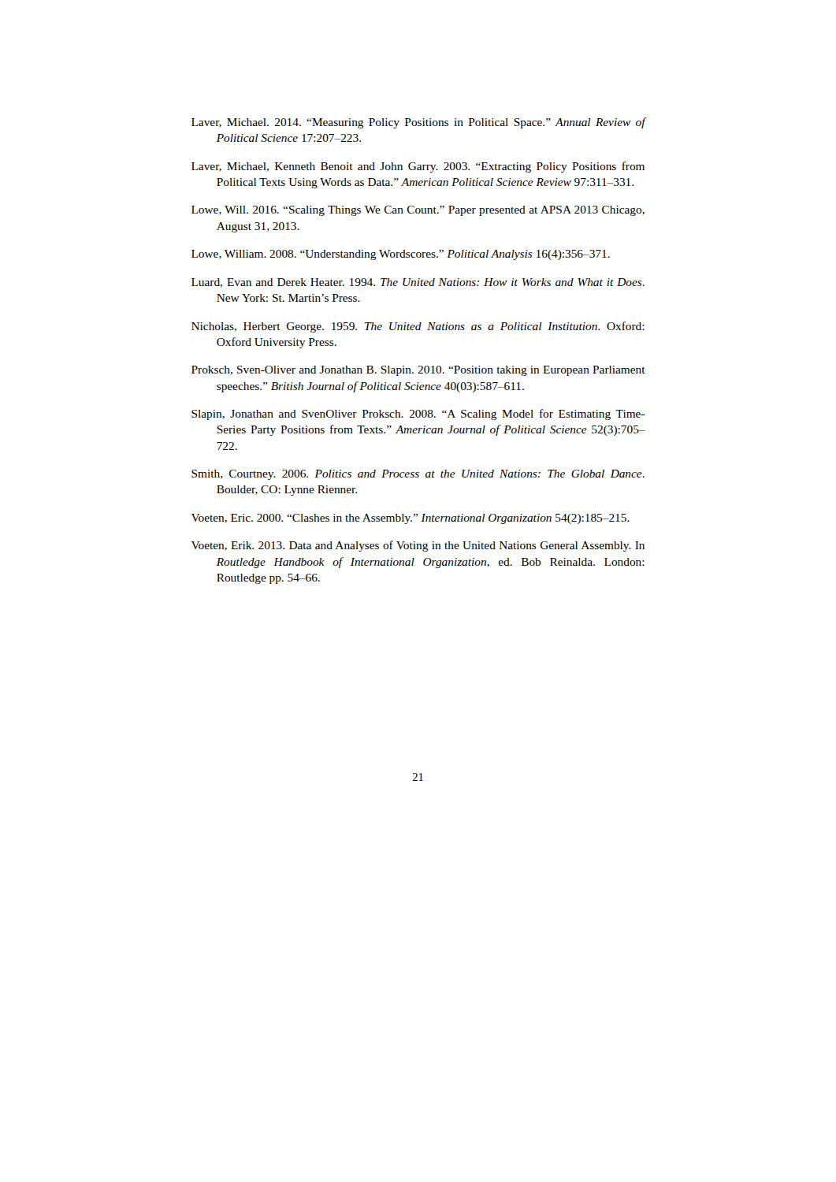Laver, Michael. 2014. “Measuring Policy Positions in Political Space.” Annual Review of Political Science 17:207–223.
Laver, Michael, Kenneth Benoit and John Garry. 2003. “Extracting Policy Positions from Political Texts Using Words as Data.” American Political Science Review 97:311–331.
Lowe, Will. 2016. “Scaling Things We Can Count.” Paper presented at APSA 2013 Chicago, August 31, 2013.
Lowe, William. 2008. “Understanding Wordscores.” Political Analysis 16(4):356–371.
Luard, Evan and Derek Heater. 1994. The United Nations: How it Works and What it Does. New York: St. Martin’s Press.
Nicholas, Herbert George. 1959. The United Nations as a Political Institution. Oxford: Oxford University Press.
Proksch, Sven-Oliver and Jonathan B. Slapin. 2010. “Position taking in European Parliament speeches.” British Journal of Political Science 40(03):587–611.
Slapin, Jonathan and SvenOliver Proksch. 2008. “A Scaling Model for Estimating Time-Series Party Positions from Texts.” American Journal of Political Science 52(3):705–722.
Smith, Courtney. 2006. Politics and Process at the United Nations: The Global Dance. Boulder, CO: Lynne Rienner.
Voeten, Eric. 2000. “Clashes in the Assembly.” International Organization 54(2):185–215.
Voeten, Erik. 2013. Data and Analyses of Voting in the United Nations General Assembly. In Routledge Handbook of International Organization, ed. Bob Reinalda. London: Routledge pp. 54–66.
21